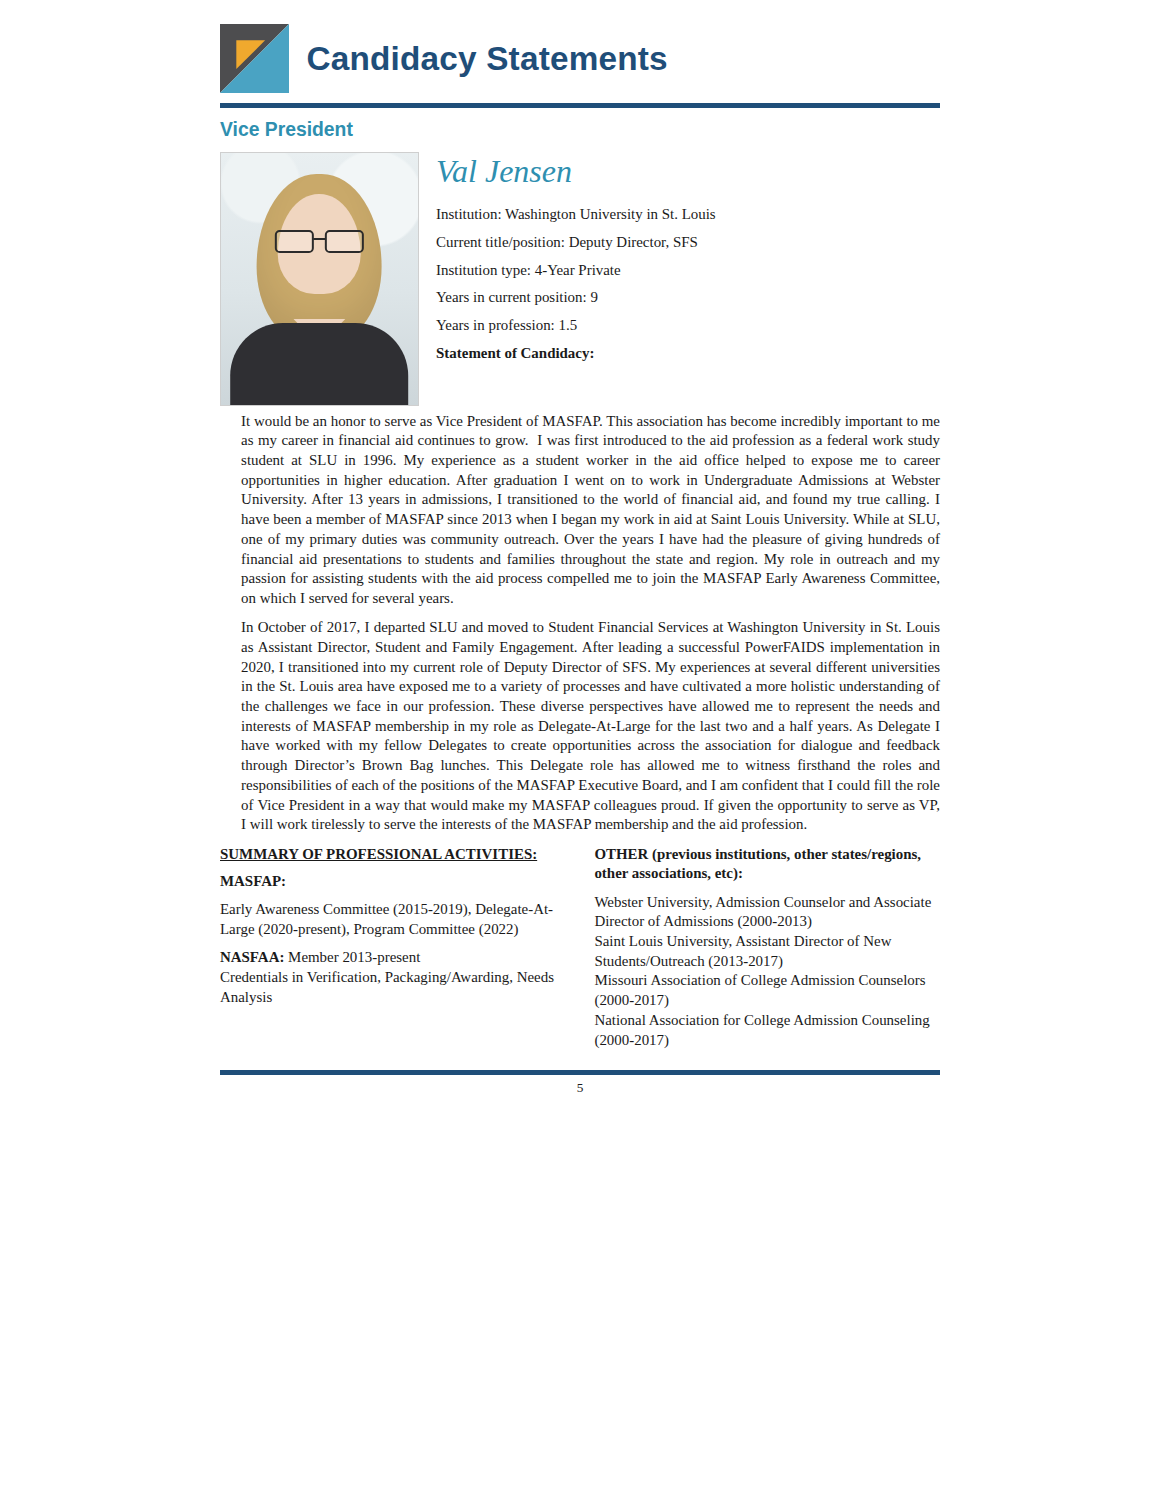Candidacy Statements
Vice President
Val Jensen
Institution: Washington University in St. Louis
Current title/position: Deputy Director, SFS
Institution type: 4-Year Private
Years in current position: 9
Years in profession: 1.5
Statement of Candidacy:
It would be an honor to serve as Vice President of MASFAP. This association has become incredibly important to me as my career in financial aid continues to grow. I was first introduced to the aid profession as a federal work study student at SLU in 1996. My experience as a student worker in the aid office helped to expose me to career opportunities in higher education. After graduation I went on to work in Undergraduate Admissions at Webster University. After 13 years in admissions, I transitioned to the world of financial aid, and found my true calling. I have been a member of MASFAP since 2013 when I began my work in aid at Saint Louis University. While at SLU, one of my primary duties was community outreach. Over the years I have had the pleasure of giving hundreds of financial aid presentations to students and families throughout the state and region. My role in outreach and my passion for assisting students with the aid process compelled me to join the MASFAP Early Awareness Committee, on which I served for several years.
In October of 2017, I departed SLU and moved to Student Financial Services at Washington University in St. Louis as Assistant Director, Student and Family Engagement. After leading a successful PowerFAIDS implementation in 2020, I transitioned into my current role of Deputy Director of SFS. My experiences at several different universities in the St. Louis area have exposed me to a variety of processes and have cultivated a more holistic understanding of the challenges we face in our profession. These diverse perspectives have allowed me to represent the needs and interests of MASFAP membership in my role as Delegate-At-Large for the last two and a half years. As Delegate I have worked with my fellow Delegates to create opportunities across the association for dialogue and feedback through Director’s Brown Bag lunches. This Delegate role has allowed me to witness firsthand the roles and responsibilities of each of the positions of the MASFAP Executive Board, and I am confident that I could fill the role of Vice President in a way that would make my MASFAP colleagues proud. If given the opportunity to serve as VP, I will work tirelessly to serve the interests of the MASFAP membership and the aid profession.
SUMMARY OF PROFESSIONAL ACTIVITIES:
MASFAP:
Early Awareness Committee (2015-2019), Delegate-At-Large (2020-present), Program Committee (2022)
NASFAA: Member 2013-present
Credentials in Verification, Packaging/Awarding, Needs Analysis
OTHER (previous institutions, other states/regions, other associations, etc):
Webster University, Admission Counselor and Associate Director of Admissions (2000-2013)
Saint Louis University, Assistant Director of New Students/Outreach (2013-2017)
Missouri Association of College Admission Counselors (2000-2017)
National Association for College Admission Counseling (2000-2017)
5